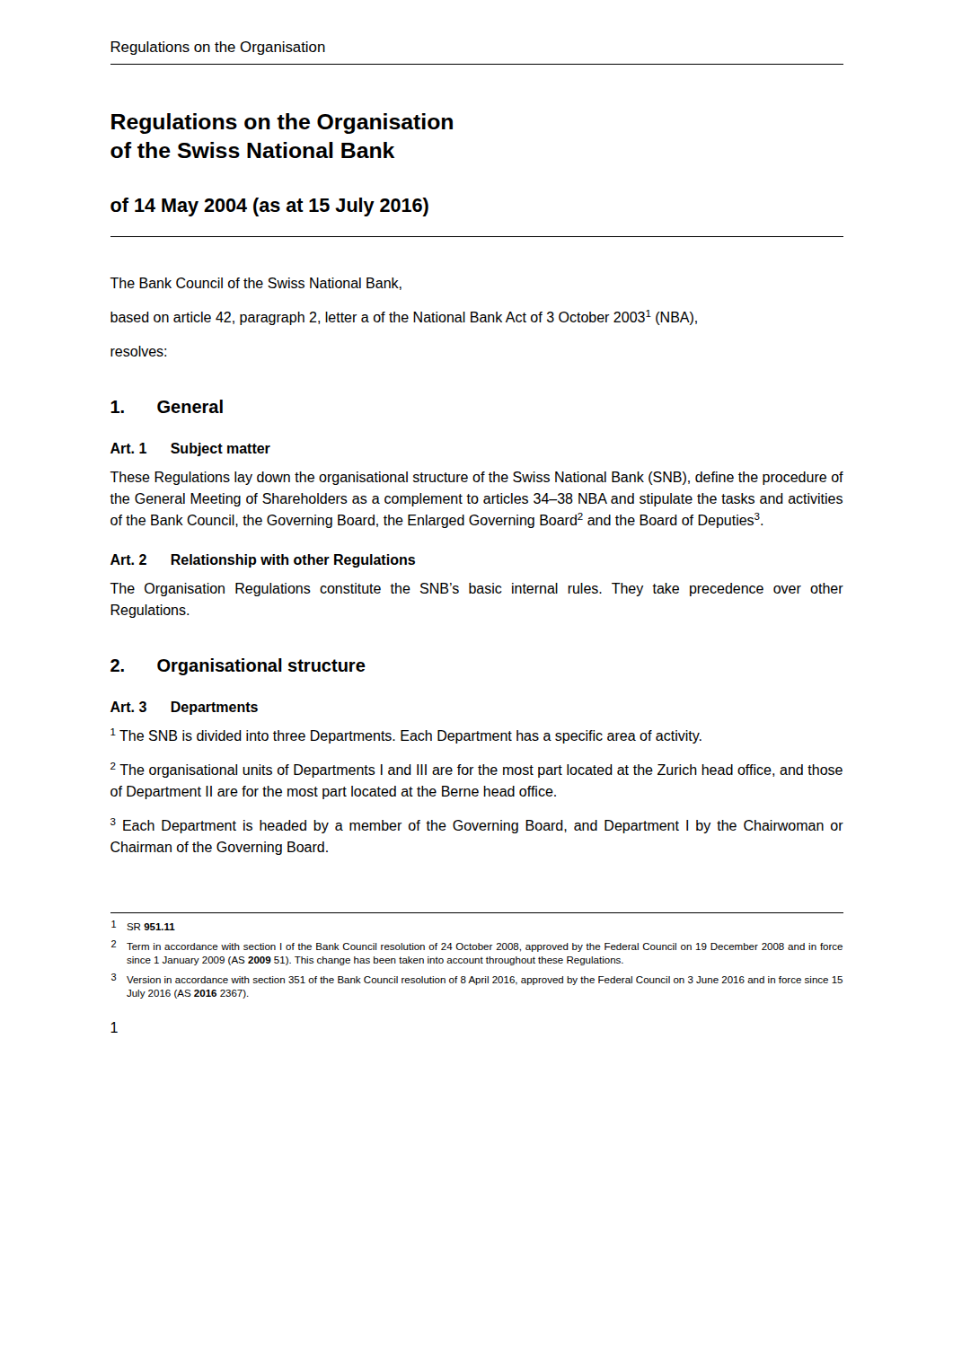Regulations on the Organisation
Regulations on the Organisation
of the Swiss National Bank
of 14 May 2004 (as at 15 July 2016)
The Bank Council of the Swiss National Bank,
based on article 42, paragraph 2, letter a of the National Bank Act of 3 October 20031 (NBA),
resolves:
1. General
Art. 1 Subject matter
These Regulations lay down the organisational structure of the Swiss National Bank (SNB), define the procedure of the General Meeting of Shareholders as a complement to articles 34–38 NBA and stipulate the tasks and activities of the Bank Council, the Governing Board, the Enlarged Governing Board2 and the Board of Deputies3.
Art. 2 Relationship with other Regulations
The Organisation Regulations constitute the SNB’s basic internal rules. They take precedence over other Regulations.
2. Organisational structure
Art. 3 Departments
1 The SNB is divided into three Departments. Each Department has a specific area of activity.
2 The organisational units of Departments I and III are for the most part located at the Zurich head office, and those of Department II are for the most part located at the Berne head office.
3 Each Department is headed by a member of the Governing Board, and Department I by the Chairwoman or Chairman of the Governing Board.
SR 951.11
Term in accordance with section I of the Bank Council resolution of 24 October 2008, approved by the Federal Council on 19 December 2008 and in force since 1 January 2009 (AS 2009 51). This change has been taken into account throughout these Regulations.
Version in accordance with section 351 of the Bank Council resolution of 8 April 2016, approved by the Federal Council on 3 June 2016 and in force since 15 July 2016 (AS 2016 2367).
1